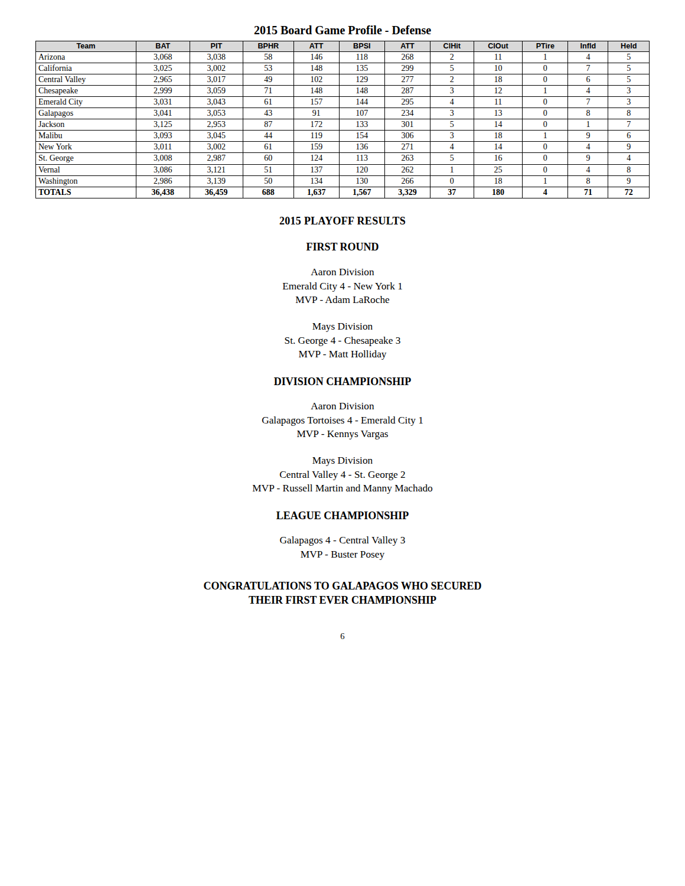2015 Board Game Profile - Defense
| Team | BAT | PIT | BPHR | ATT | BPSI | ATT | ClHit | ClOut | PTire | Infld | Held |
| --- | --- | --- | --- | --- | --- | --- | --- | --- | --- | --- | --- |
| Arizona | 3,068 | 3,038 | 58 | 146 | 118 | 268 | 2 | 11 | 1 | 4 | 5 |
| California | 3,025 | 3,002 | 53 | 148 | 135 | 299 | 5 | 10 | 0 | 7 | 5 |
| Central Valley | 2,965 | 3,017 | 49 | 102 | 129 | 277 | 2 | 18 | 0 | 6 | 5 |
| Chesapeake | 2,999 | 3,059 | 71 | 148 | 148 | 287 | 3 | 12 | 1 | 4 | 3 |
| Emerald City | 3,031 | 3,043 | 61 | 157 | 144 | 295 | 4 | 11 | 0 | 7 | 3 |
| Galapagos | 3,041 | 3,053 | 43 | 91 | 107 | 234 | 3 | 13 | 0 | 8 | 8 |
| Jackson | 3,125 | 2,953 | 87 | 172 | 133 | 301 | 5 | 14 | 0 | 1 | 7 |
| Malibu | 3,093 | 3,045 | 44 | 119 | 154 | 306 | 3 | 18 | 1 | 9 | 6 |
| New York | 3,011 | 3,002 | 61 | 159 | 136 | 271 | 4 | 14 | 0 | 4 | 9 |
| St. George | 3,008 | 2,987 | 60 | 124 | 113 | 263 | 5 | 16 | 0 | 9 | 4 |
| Vernal | 3,086 | 3,121 | 51 | 137 | 120 | 262 | 1 | 25 | 0 | 4 | 8 |
| Washington | 2,986 | 3,139 | 50 | 134 | 130 | 266 | 0 | 18 | 1 | 8 | 9 |
| TOTALS | 36,438 | 36,459 | 688 | 1,637 | 1,567 | 3,329 | 37 | 180 | 4 | 71 | 72 |
2015 PLAYOFF RESULTS
FIRST ROUND
Aaron Division
Emerald City 4 - New York 1
MVP - Adam LaRoche
Mays Division
St. George 4 - Chesapeake 3
MVP - Matt Holliday
DIVISION CHAMPIONSHIP
Aaron Division
Galapagos Tortoises 4 - Emerald City 1
MVP - Kennys Vargas
Mays Division
Central Valley 4 - St. George 2
MVP - Russell Martin and Manny Machado
LEAGUE CHAMPIONSHIP
Galapagos 4 - Central Valley 3
MVP - Buster Posey
CONGRATULATIONS TO GALAPAGOS WHO SECURED
THEIR FIRST EVER CHAMPIONSHIP
6